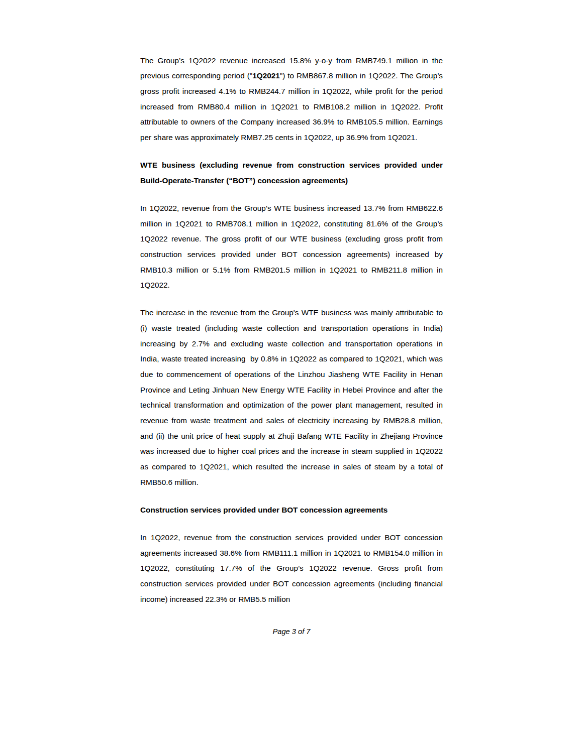The Group’s 1Q2022 revenue increased 15.8% y-o-y from RMB749.1 million in the previous corresponding period ("1Q2021") to RMB867.8 million in 1Q2022. The Group’s gross profit increased 4.1% to RMB244.7 million in 1Q2022, while profit for the period increased from RMB80.4 million in 1Q2021 to RMB108.2 million in 1Q2022. Profit attributable to owners of the Company increased 36.9% to RMB105.5 million. Earnings per share was approximately RMB7.25 cents in 1Q2022, up 36.9% from 1Q2021.
WTE business (excluding revenue from construction services provided under Build-Operate-Transfer (“BOT”) concession agreements)
In 1Q2022, revenue from the Group’s WTE business increased 13.7% from RMB622.6 million in 1Q2021 to RMB708.1 million in 1Q2022, constituting 81.6% of the Group’s 1Q2022 revenue. The gross profit of our WTE business (excluding gross profit from construction services provided under BOT concession agreements) increased by RMB10.3 million or 5.1% from RMB201.5 million in 1Q2021 to RMB211.8 million in 1Q2022.
The increase in the revenue from the Group's WTE business was mainly attributable to (i) waste treated (including waste collection and transportation operations in India) increasing by 2.7% and excluding waste collection and transportation operations in India, waste treated increasing by 0.8% in 1Q2022 as compared to 1Q2021, which was due to commencement of operations of the Linzhou Jiasheng WTE Facility in Henan Province and Leting Jinhuan New Energy WTE Facility in Hebei Province and after the technical transformation and optimization of the power plant management, resulted in revenue from waste treatment and sales of electricity increasing by RMB28.8 million, and (ii) the unit price of heat supply at Zhuji Bafang WTE Facility in Zhejiang Province was increased due to higher coal prices and the increase in steam supplied in 1Q2022 as compared to 1Q2021, which resulted the increase in sales of steam by a total of RMB50.6 million.
Construction services provided under BOT concession agreements
In 1Q2022, revenue from the construction services provided under BOT concession agreements increased 38.6% from RMB111.1 million in 1Q2021 to RMB154.0 million in 1Q2022, constituting 17.7% of the Group’s 1Q2022 revenue. Gross profit from construction services provided under BOT concession agreements (including financial income) increased 22.3% or RMB5.5 million
Page 3 of 7